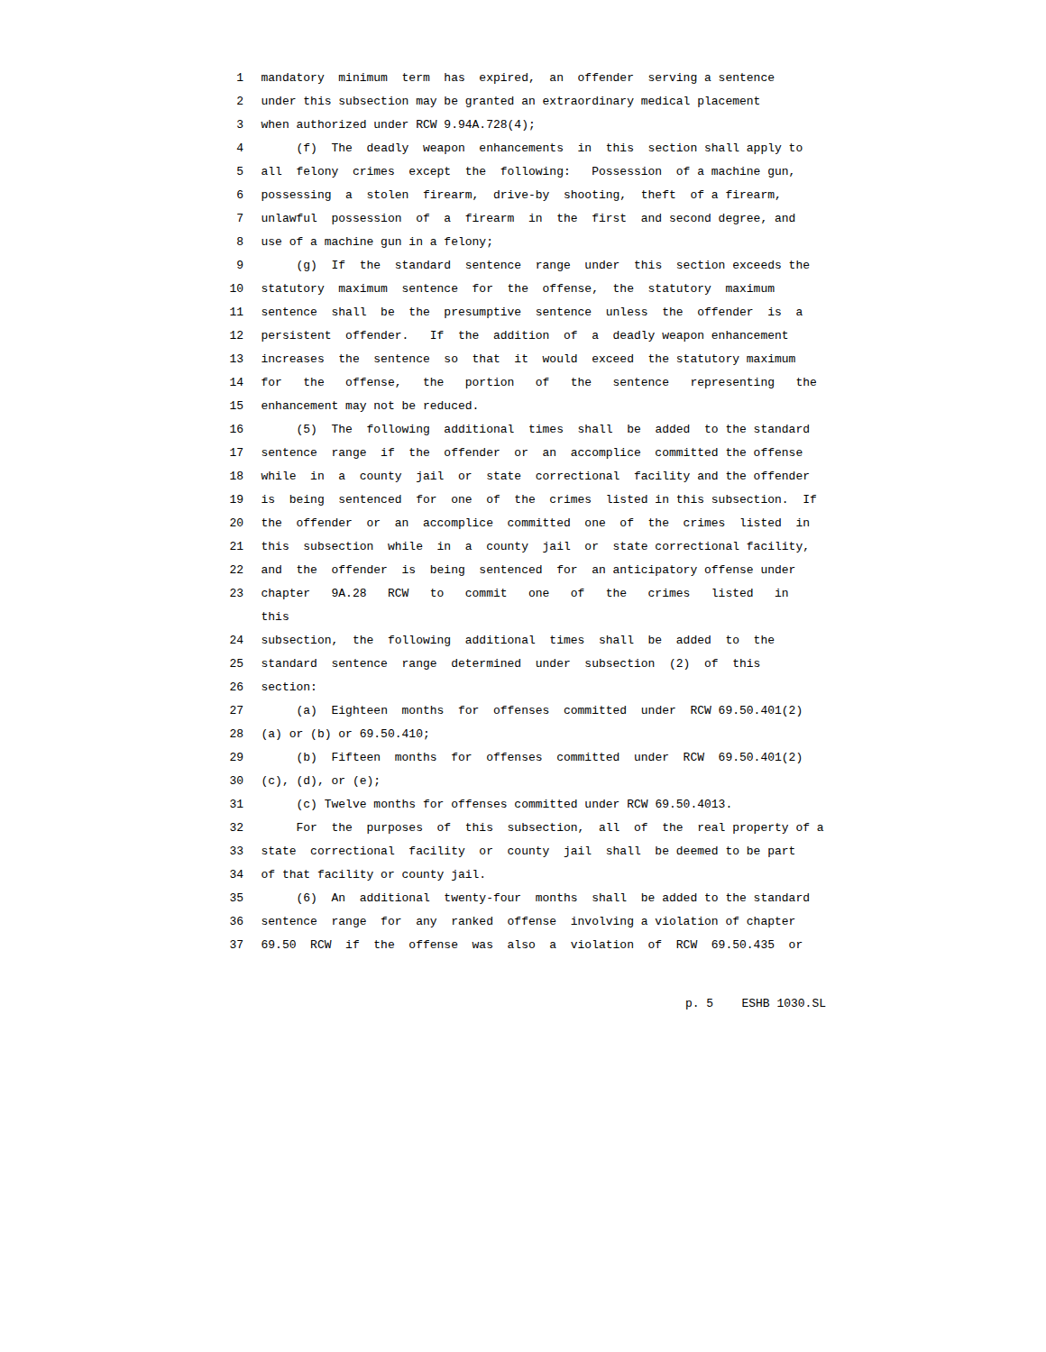mandatory minimum term has expired, an offender serving a sentence
under this subsection may be granted an extraordinary medical placement
when authorized under RCW 9.94A.728(4);
(f) The deadly weapon enhancements in this section shall apply to
all felony crimes except the following: Possession of a machine gun,
possessing a stolen firearm, drive-by shooting, theft of a firearm,
unlawful possession of a firearm in the first and second degree, and
use of a machine gun in a felony;
(g) If the standard sentence range under this section exceeds the
statutory maximum sentence for the offense, the statutory maximum
sentence shall be the presumptive sentence unless the offender is a
persistent offender. If the addition of a deadly weapon enhancement
increases the sentence so that it would exceed the statutory maximum
for the offense, the portion of the sentence representing the
enhancement may not be reduced.
(5) The following additional times shall be added to the standard
sentence range if the offender or an accomplice committed the offense
while in a county jail or state correctional facility and the offender
is being sentenced for one of the crimes listed in this subsection. If
the offender or an accomplice committed one of the crimes listed in
this subsection while in a county jail or state correctional facility,
and the offender is being sentenced for an anticipatory offense under
chapter 9A.28 RCW to commit one of the crimes listed in this
subsection, the following additional times shall be added to the
standard sentence range determined under subsection (2) of this
section:
(a) Eighteen months for offenses committed under RCW 69.50.401(2)
(a) or (b) or 69.50.410;
(b) Fifteen months for offenses committed under RCW 69.50.401(2)
(c), (d), or (e);
(c) Twelve months for offenses committed under RCW 69.50.4013.
For the purposes of this subsection, all of the real property of a
state correctional facility or county jail shall be deemed to be part
of that facility or county jail.
(6) An additional twenty-four months shall be added to the standard
sentence range for any ranked offense involving a violation of chapter
69.50 RCW if the offense was also a violation of RCW 69.50.435 or
p. 5 ESHB 1030.SL